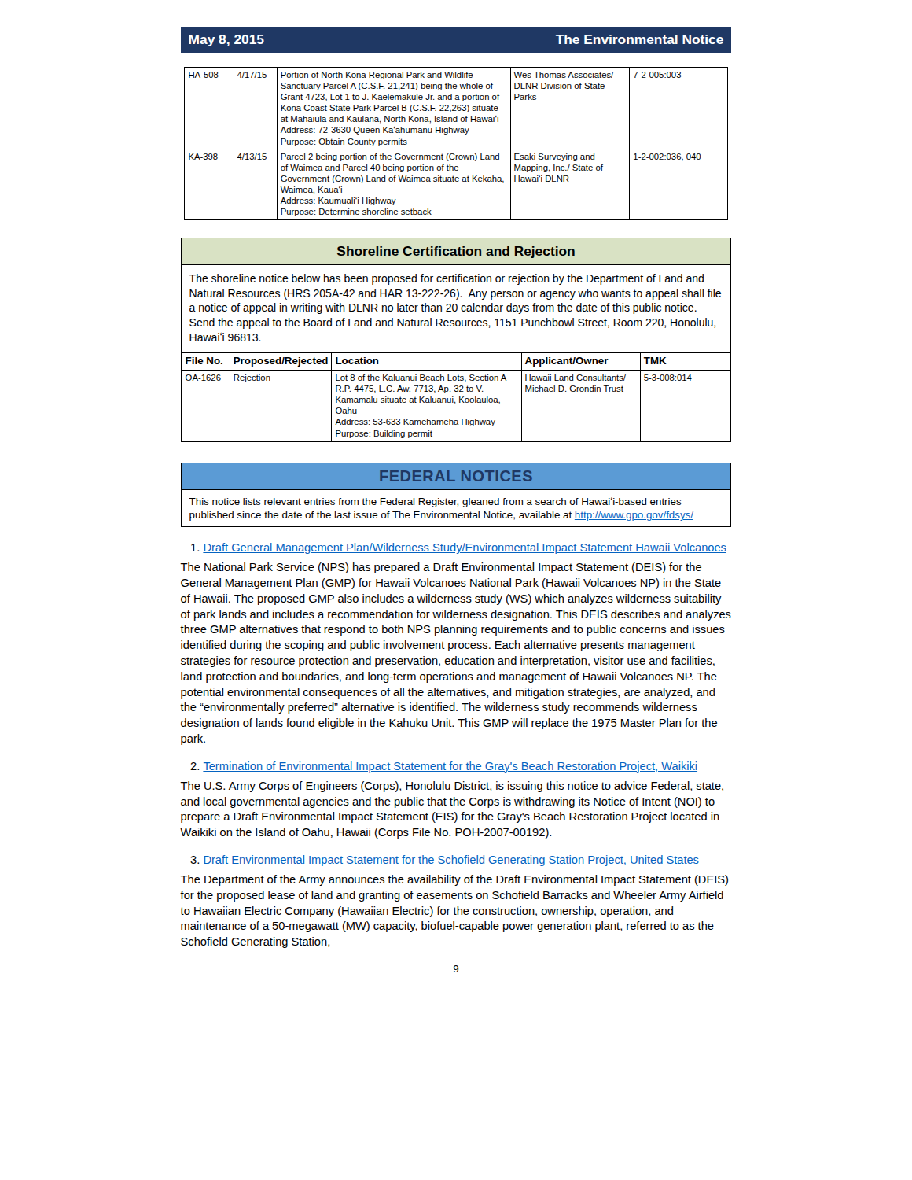May 8, 2015 The Environmental Notice
| HA-508 | 4/17/15 | Portion of North Kona Regional Park and Wildlife Sanctuary Parcel A (C.S.F. 21,241) being the whole of Grant 4723, Lot 1 to J. Kaelemakule Jr. and a portion of Kona Coast State Park Parcel B (C.S.F. 22,263) situate at Mahaiula and Kaulana, North Kona, Island of Hawaiʻi Address: 72-3630 Queen Kaʻahumanu Highway Purpose: Obtain County permits | Wes Thomas Associates/ DLNR Division of State Parks | 7-2-005:003 |
| KA-398 | 4/13/15 | Parcel 2 being portion of the Government (Crown) Land of Waimea and Parcel 40 being portion of the Government (Crown) Land of Waimea situate at Kekaha, Waimea, Kauaʻi Address: Kaumualiʻi Highway Purpose: Determine shoreline setback | Esaki Surveying and Mapping, Inc./ State of Hawaiʻi DLNR | 1-2-002:036, 040 |
Shoreline Certification and Rejection
The shoreline notice below has been proposed for certification or rejection by the Department of Land and Natural Resources (HRS 205A-42 and HAR 13-222-26). Any person or agency who wants to appeal shall file a notice of appeal in writing with DLNR no later than 20 calendar days from the date of this public notice. Send the appeal to the Board of Land and Natural Resources, 1151 Punchbowl Street, Room 220, Honolulu, Hawaiʻi 96813.
| File No. | Proposed/Rejected | Location | Applicant/Owner | TMK |
| --- | --- | --- | --- | --- |
| OA-1626 | Rejection | Lot 8 of the Kaluanui Beach Lots, Section A R.P. 4475, L.C. Aw. 7713, Ap. 32 to V. Kamamalu situate at Kaluanui, Koolauloa, Oahu Address: 53-633 Kamehameha Highway Purpose: Building permit | Hawaii Land Consultants/ Michael D. Grondin Trust | 5-3-008:014 |
FEDERAL NOTICES
This notice lists relevant entries from the Federal Register, gleaned from a search of Hawaiʻi-based entries published since the date of the last issue of The Environmental Notice, available at http://www.gpo.gov/fdsys/
Draft General Management Plan/Wilderness Study/Environmental Impact Statement Hawaii Volcanoes
The National Park Service (NPS) has prepared a Draft Environmental Impact Statement (DEIS) for the General Management Plan (GMP) for Hawaii Volcanoes National Park (Hawaii Volcanoes NP) in the State of Hawaii. The proposed GMP also includes a wilderness study (WS) which analyzes wilderness suitability of park lands and includes a recommendation for wilderness designation. This DEIS describes and analyzes three GMP alternatives that respond to both NPS planning requirements and to public concerns and issues identified during the scoping and public involvement process. Each alternative presents management strategies for resource protection and preservation, education and interpretation, visitor use and facilities, land protection and boundaries, and long-term operations and management of Hawaii Volcanoes NP. The potential environmental consequences of all the alternatives, and mitigation strategies, are analyzed, and the “environmentally preferred” alternative is identified. The wilderness study recommends wilderness designation of lands found eligible in the Kahuku Unit. This GMP will replace the 1975 Master Plan for the park.
Termination of Environmental Impact Statement for the Gray's Beach Restoration Project, Waikiki
The U.S. Army Corps of Engineers (Corps), Honolulu District, is issuing this notice to advice Federal, state, and local governmental agencies and the public that the Corps is withdrawing its Notice of Intent (NOI) to prepare a Draft Environmental Impact Statement (EIS) for the Gray's Beach Restoration Project located in Waikiki on the Island of Oahu, Hawaii (Corps File No. POH-2007-00192).
Draft Environmental Impact Statement for the Schofield Generating Station Project, United States
The Department of the Army announces the availability of the Draft Environmental Impact Statement (DEIS) for the proposed lease of land and granting of easements on Schofield Barracks and Wheeler Army Airfield to Hawaiian Electric Company (Hawaiian Electric) for the construction, ownership, operation, and maintenance of a 50-megawatt (MW) capacity, biofuel-capable power generation plant, referred to as the Schofield Generating Station,
9